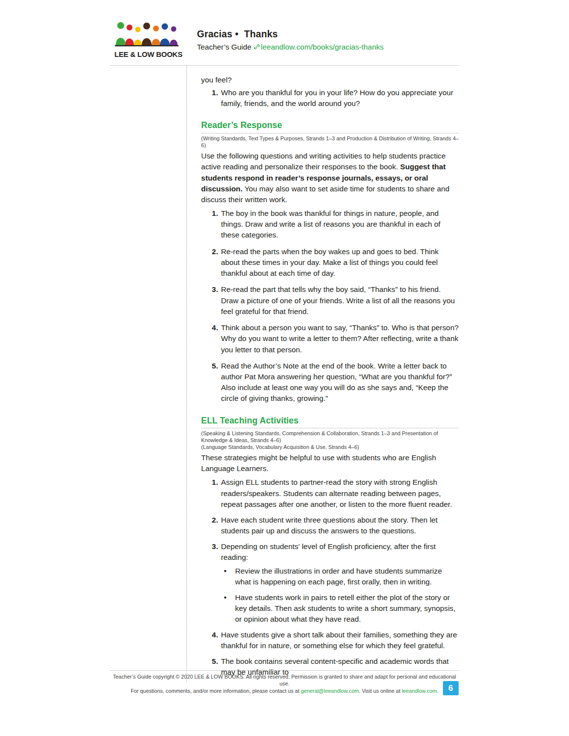LEE & LOW BOOKS
Gracias • Thanks
Teacher’s Guide leeandlow.com/books/gracias-thanks
you feel?
Who are you thankful for you in your life? How do you appreciate your family, friends, and the world around you?
Reader’s Response
(Writing Standards, Text Types & Purposes, Strands 1–3 and Production & Distribution of Writing, Strands 4–6)
Use the following questions and writing activities to help students practice active reading and personalize their responses to the book. Suggest that students respond in reader’s response journals, essays, or oral discussion. You may also want to set aside time for students to share and discuss their written work.
The boy in the book was thankful for things in nature, people, and things. Draw and write a list of reasons you are thankful in each of these categories.
Re-read the parts when the boy wakes up and goes to bed. Think about these times in your day. Make a list of things you could feel thankful about at each time of day.
Re-read the part that tells why the boy said, “Thanks” to his friend. Draw a picture of one of your friends. Write a list of all the reasons you feel grateful for that friend.
Think about a person you want to say, “Thanks” to. Who is that person? Why do you want to write a letter to them? After reflecting, write a thank you letter to that person.
Read the Author’s Note at the end of the book. Write a letter back to author Pat Mora answering her question, “What are you thankful for?” Also include at least one way you will do as she says and, “Keep the circle of giving thanks, growing.”
ELL Teaching Activities
(Speaking & Listening Standards, Comprehension & Collaboration, Strands 1–3 and Presentation of Knowledge & Ideas, Strands 4–6)
(Language Standards, Vocabulary Acquisition & Use, Strands 4–6)
These strategies might be helpful to use with students who are English Language Learners.
Assign ELL students to partner-read the story with strong English readers/speakers. Students can alternate reading between pages, repeat passages after one another, or listen to the more fluent reader.
Have each student write three questions about the story. Then let students pair up and discuss the answers to the questions.
Depending on students’ level of English proficiency, after the first reading:
Review the illustrations in order and have students summarize what is happening on each page, first orally, then in writing.
Have students work in pairs to retell either the plot of the story or key details. Then ask students to write a short summary, synopsis, or opinion about what they have read.
Have students give a short talk about their families, something they are thankful for in nature, or something else for which they feel grateful.
The book contains several content-specific and academic words that may be unfamiliar to
Teacher’s Guide copyright © 2020 LEE & LOW BOOKS. All rights reserved. Permission is granted to share and adapt for personal and educational use.
For questions, comments, and/or more information, please contact us at general@leeandlow.com. Visit us online at leeandlow.com.
6